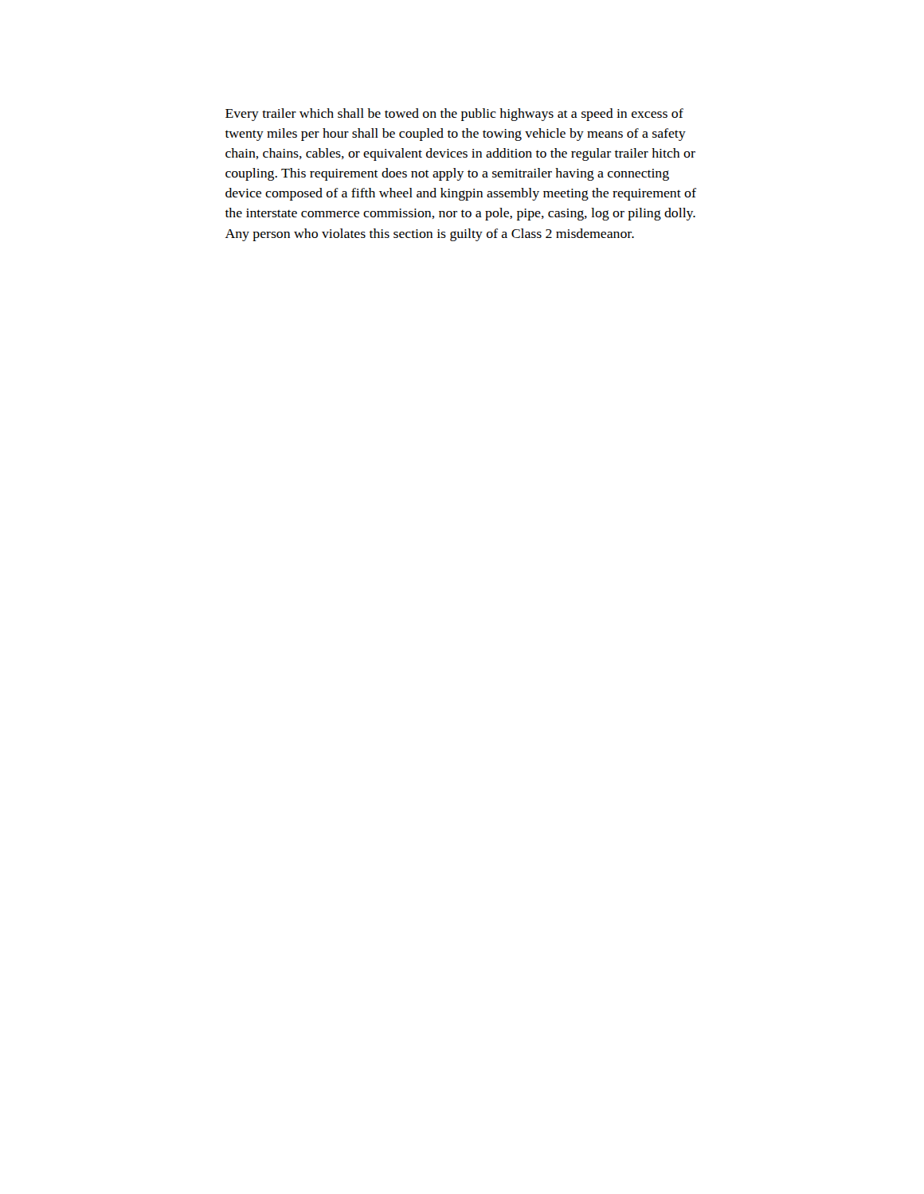Every trailer which shall be towed on the public highways at a speed in excess of twenty miles per hour shall be coupled to the towing vehicle by means of a safety chain, chains, cables, or equivalent devices in addition to the regular trailer hitch or coupling. This requirement does not apply to a semitrailer having a connecting device composed of a fifth wheel and kingpin assembly meeting the requirement of the interstate commerce commission, nor to a pole, pipe, casing, log or piling dolly. Any person who violates this section is guilty of a Class 2 misdemeanor.